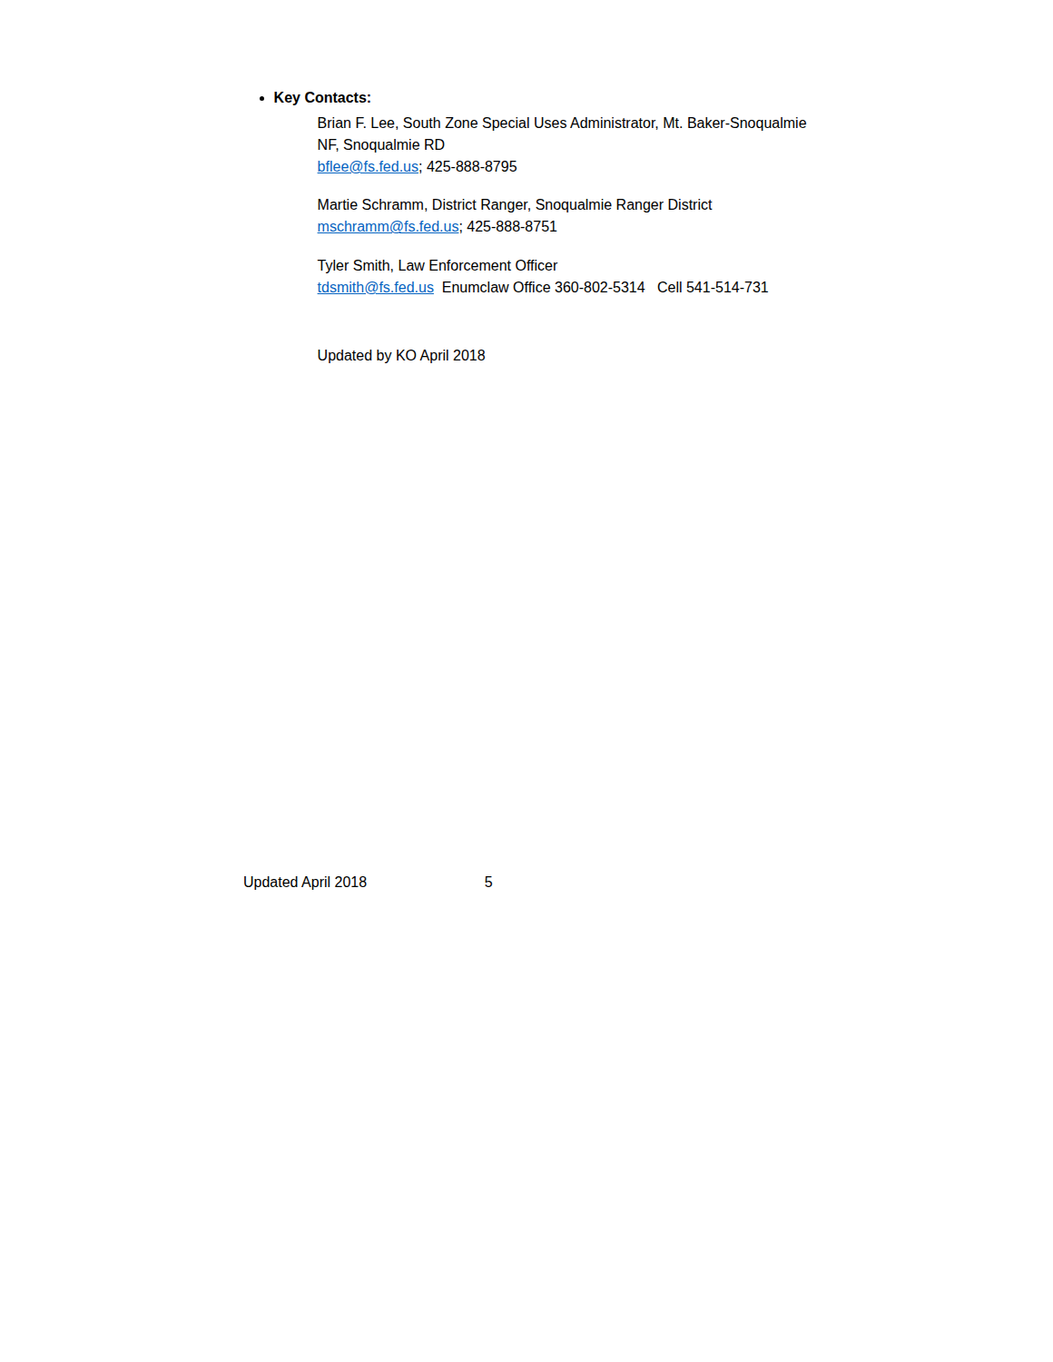Key Contacts:
Brian F. Lee, South Zone Special Uses Administrator, Mt. Baker-Snoqualmie NF, Snoqualmie RD
bflee@fs.fed.us; 425-888-8795
Martie Schramm, District Ranger, Snoqualmie Ranger District
mschramm@fs.fed.us; 425-888-8751
Tyler Smith, Law Enforcement Officer
tdsmith@fs.fed.us Enumclaw Office 360-802-5314 Cell 541-514-731
Updated by KO April 2018
Updated April 2018 5